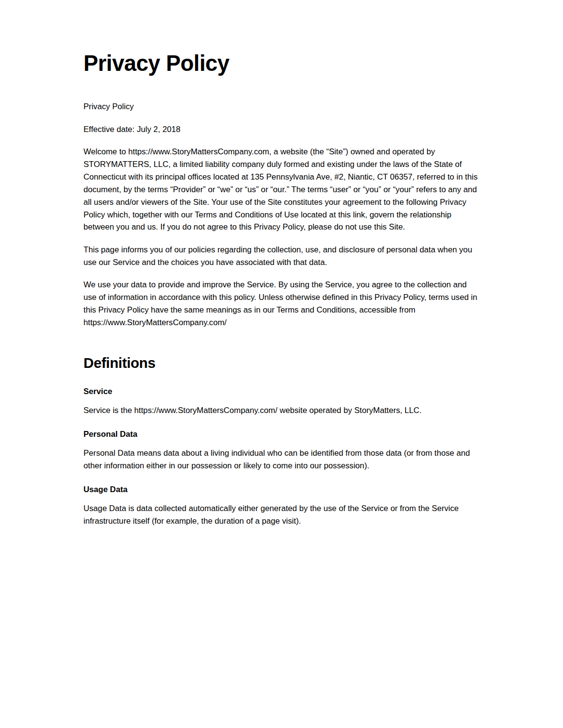Privacy Policy
Privacy Policy
Effective date: July 2, 2018
Welcome to https://www.StoryMattersCompany.com, a website (the “Site”) owned and operated by STORYMATTERS, LLC, a limited liability company duly formed and existing under the laws of the State of Connecticut with its principal offices located at 135 Pennsylvania Ave, #2, Niantic, CT 06357, referred to in this document, by the terms “Provider” or “we” or “us” or “our.” The terms “user” or “you” or “your” refers to any and all users and/or viewers of the Site. Your use of the Site constitutes your agreement to the following Privacy Policy which, together with our Terms and Conditions of Use located at this link, govern the relationship between you and us. If you do not agree to this Privacy Policy, please do not use this Site.
This page informs you of our policies regarding the collection, use, and disclosure of personal data when you use our Service and the choices you have associated with that data.
We use your data to provide and improve the Service. By using the Service, you agree to the collection and use of information in accordance with this policy. Unless otherwise defined in this Privacy Policy, terms used in this Privacy Policy have the same meanings as in our Terms and Conditions, accessible from https://www.StoryMattersCompany.com/
Definitions
Service
Service is the https://www.StoryMattersCompany.com/ website operated by StoryMatters, LLC.
Personal Data
Personal Data means data about a living individual who can be identified from those data (or from those and other information either in our possession or likely to come into our possession).
Usage Data
Usage Data is data collected automatically either generated by the use of the Service or from the Service infrastructure itself (for example, the duration of a page visit).